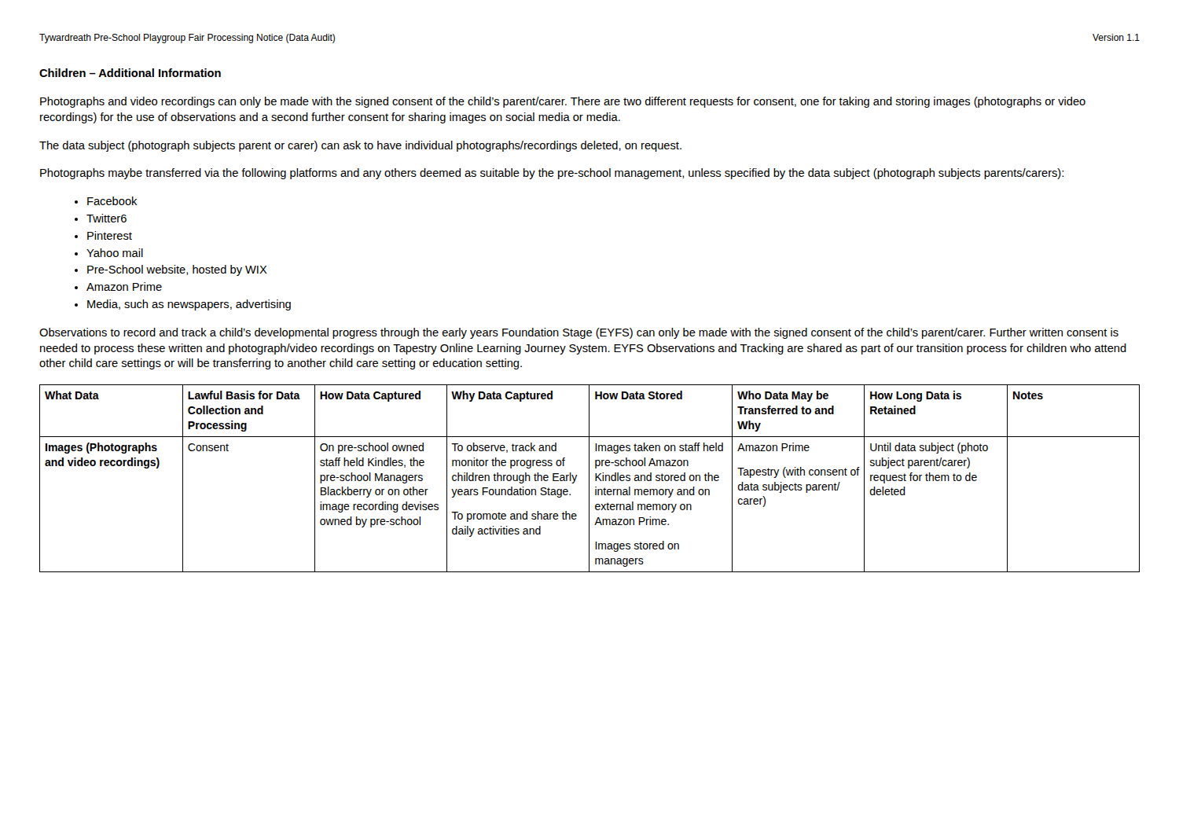Tywardreath Pre-School Playgroup Fair Processing Notice (Data Audit) Version 1.1
Children – Additional Information
Photographs and video recordings can only be made with the signed consent of the child’s parent/carer. There are two different requests for consent, one for taking and storing images (photographs or video recordings) for the use of observations and a second further consent for sharing images on social media or media.
The data subject (photograph subjects parent or carer) can ask to have individual photographs/recordings deleted, on request.
Photographs maybe transferred via the following platforms and any others deemed as suitable by the pre-school management, unless specified by the data subject (photograph subjects parents/carers):
Facebook
Twitter6
Pinterest
Yahoo mail
Pre-School website, hosted by WIX
Amazon Prime
Media, such as newspapers, advertising
Observations to record and track a child’s developmental progress through the early years Foundation Stage (EYFS) can only be made with the signed consent of the child’s parent/carer. Further written consent is needed to process these written and photograph/video recordings on Tapestry Online Learning Journey System. EYFS Observations and Tracking are shared as part of our transition process for children who attend other child care settings or will be transferring to another child care setting or education setting.
| What Data | Lawful Basis for Data Collection and Processing | How Data Captured | Why Data Captured | How Data Stored | Who Data May be Transferred to and Why | How Long Data is Retained | Notes |
| --- | --- | --- | --- | --- | --- | --- | --- |
| Images (Photographs and video recordings) | Consent | On pre-school owned staff held Kindles, the pre-school Managers Blackberry or on other image recording devises owned by pre-school | To observe, track and monitor the progress of children through the Early years Foundation Stage. To promote and share the daily activities and | Images taken on staff held pre-school Amazon Kindles and stored on the internal memory and on external memory on Amazon Prime. Images stored on managers | Amazon Prime Tapestry (with consent of data subjects parent/ carer) | Until data subject (photo subject parent/carer) request for them to de deleted | |